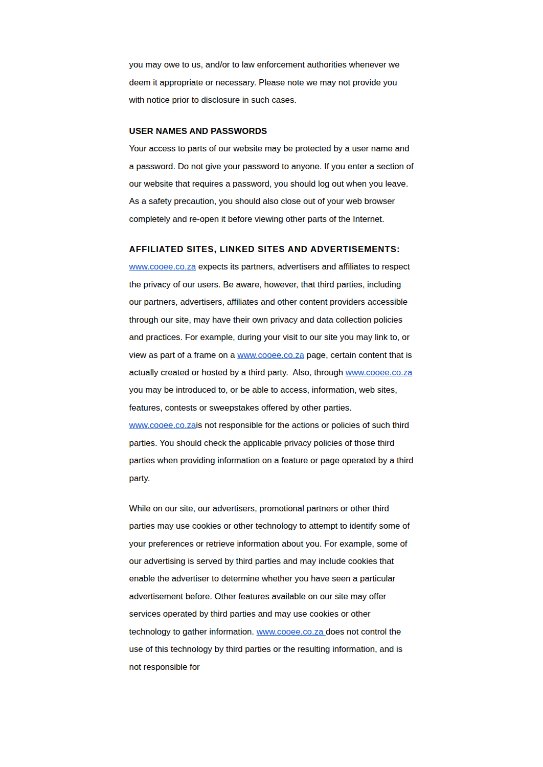you may owe to us, and/or to law enforcement authorities whenever we deem it appropriate or necessary. Please note we may not provide you with notice prior to disclosure in such cases.
USER NAMES AND PASSWORDS
Your access to parts of our website may be protected by a user name and a password. Do not give your password to anyone. If you enter a section of our website that requires a password, you should log out when you leave. As a safety precaution, you should also close out of your web browser completely and re-open it before viewing other parts of the Internet.
AFFILIATED SITES, LINKED SITES AND ADVERTISEMENTS:
www.cooee.co.za expects its partners, advertisers and affiliates to respect the privacy of our users. Be aware, however, that third parties, including our partners, advertisers, affiliates and other content providers accessible through our site, may have their own privacy and data collection policies and practices. For example, during your visit to our site you may link to, or view as part of a frame on a www.cooee.co.za page, certain content that is actually created or hosted by a third party. Also, through www.cooee.co.za you may be introduced to, or be able to access, information, web sites, features, contests or sweepstakes offered by other parties. www.cooee.co.zais not responsible for the actions or policies of such third parties. You should check the applicable privacy policies of those third parties when providing information on a feature or page operated by a third party.
While on our site, our advertisers, promotional partners or other third parties may use cookies or other technology to attempt to identify some of your preferences or retrieve information about you. For example, some of our advertising is served by third parties and may include cookies that enable the advertiser to determine whether you have seen a particular advertisement before. Other features available on our site may offer services operated by third parties and may use cookies or other technology to gather information. www.cooee.co.za does not control the use of this technology by third parties or the resulting information, and is not responsible for